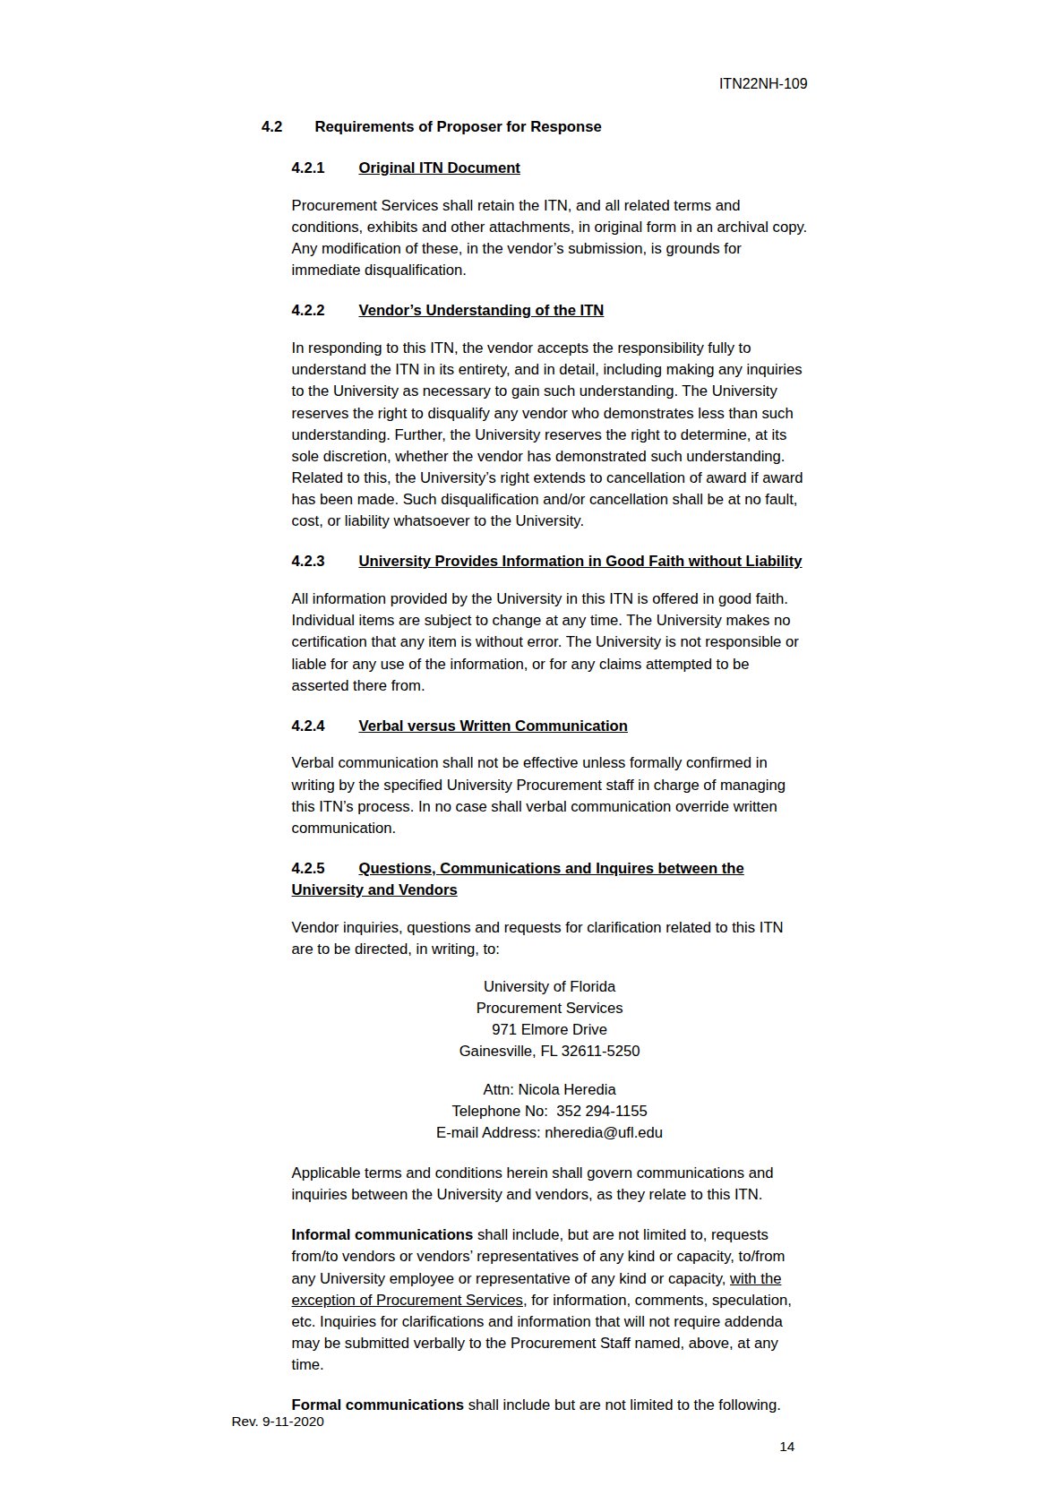ITN22NH-109
4.2 Requirements of Proposer for Response
4.2.1 Original ITN Document
Procurement Services shall retain the ITN, and all related terms and conditions, exhibits and other attachments, in original form in an archival copy. Any modification of these, in the vendor’s submission, is grounds for immediate disqualification.
4.2.2 Vendor’s Understanding of the ITN
In responding to this ITN, the vendor accepts the responsibility fully to understand the ITN in its entirety, and in detail, including making any inquiries to the University as necessary to gain such understanding. The University reserves the right to disqualify any vendor who demonstrates less than such understanding. Further, the University reserves the right to determine, at its sole discretion, whether the vendor has demonstrated such understanding. Related to this, the University’s right extends to cancellation of award if award has been made. Such disqualification and/or cancellation shall be at no fault, cost, or liability whatsoever to the University.
4.2.3 University Provides Information in Good Faith without Liability
All information provided by the University in this ITN is offered in good faith. Individual items are subject to change at any time. The University makes no certification that any item is without error. The University is not responsible or liable for any use of the information, or for any claims attempted to be asserted there from.
4.2.4 Verbal versus Written Communication
Verbal communication shall not be effective unless formally confirmed in writing by the specified University Procurement staff in charge of managing this ITN’s process. In no case shall verbal communication override written communication.
4.2.5 Questions, Communications and Inquires between the University and Vendors
Vendor inquiries, questions and requests for clarification related to this ITN are to be directed, in writing, to:
University of Florida
Procurement Services
971 Elmore Drive
Gainesville, FL 32611-5250 Attn: Nicola Heredia
Telephone No: 352 294-1155
E-mail Address: nheredia@ufl.edu
Applicable terms and conditions herein shall govern communications and inquiries between the University and vendors, as they relate to this ITN.
Informal communications shall include, but are not limited to, requests from/to vendors or vendors’ representatives of any kind or capacity, to/from any University employee or representative of any kind or capacity, with the exception of Procurement Services, for information, comments, speculation, etc. Inquiries for clarifications and information that will not require addenda may be submitted verbally to the Procurement Staff named, above, at any time.
Formal communications shall include but are not limited to the following.
Rev. 9-11-2020
14